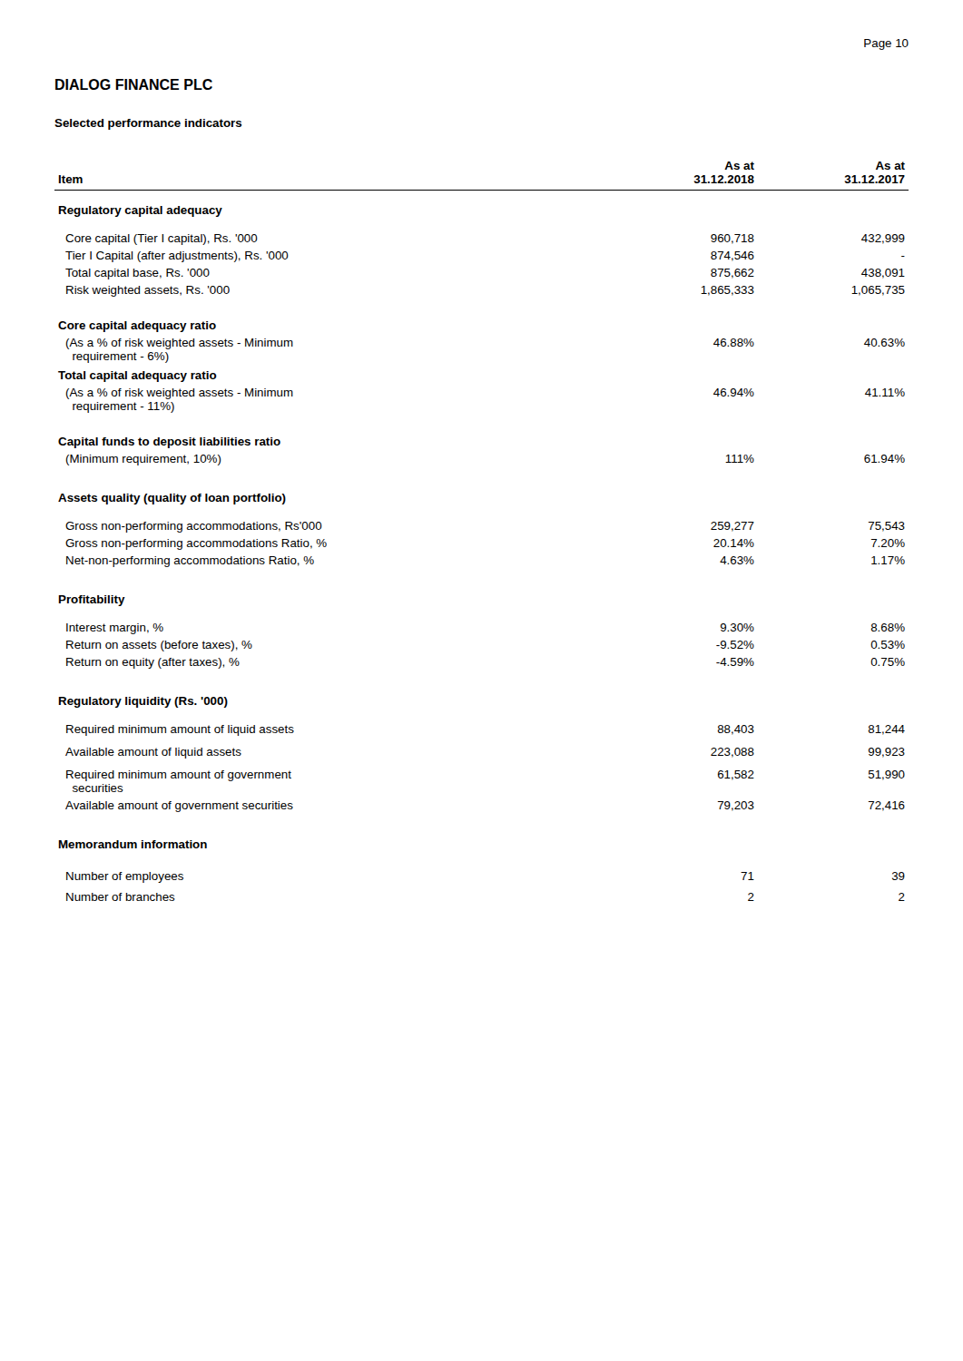Page 10
DIALOG FINANCE PLC
Selected performance indicators
| Item | As at 31.12.2018 | As at 31.12.2017 |
| --- | --- | --- |
| Regulatory capital adequacy | | |
| Core capital (Tier I capital), Rs. '000 | 960,718 | 432,999 |
| Tier I Capital (after adjustments), Rs. '000 | 874,546 | - |
| Total capital base, Rs. '000 | 875,662 | 438,091 |
| Risk weighted assets, Rs. '000 | 1,865,333 | 1,065,735 |
| Core capital adequacy ratio | | |
| (As a % of risk weighted assets - Minimum requirement - 6%) | 46.88% | 40.63% |
| Total capital adequacy ratio | | |
| (As a % of risk weighted assets - Minimum requirement - 11%) | 46.94% | 41.11% |
| Capital funds to deposit liabilities ratio | | |
| (Minimum requirement, 10%) | 111% | 61.94% |
| Assets quality (quality of loan portfolio) | | |
| Gross non-performing accommodations, Rs'000 | 259,277 | 75,543 |
| Gross non-performing accommodations Ratio, % | 20.14% | 7.20% |
| Net-non-performing accommodations Ratio, % | 4.63% | 1.17% |
| Profitability | | |
| Interest margin, % | 9.30% | 8.68% |
| Return on assets (before taxes), % | -9.52% | 0.53% |
| Return on equity (after taxes), % | -4.59% | 0.75% |
| Regulatory liquidity (Rs. '000) | | |
| Required minimum amount of liquid assets | 88,403 | 81,244 |
| Available amount of liquid assets | 223,088 | 99,923 |
| Required minimum amount of government securities | 61,582 | 51,990 |
| Available amount of government securities | 79,203 | 72,416 |
| Memorandum information | | |
| Number of employees | 71 | 39 |
| Number of branches | 2 | 2 |